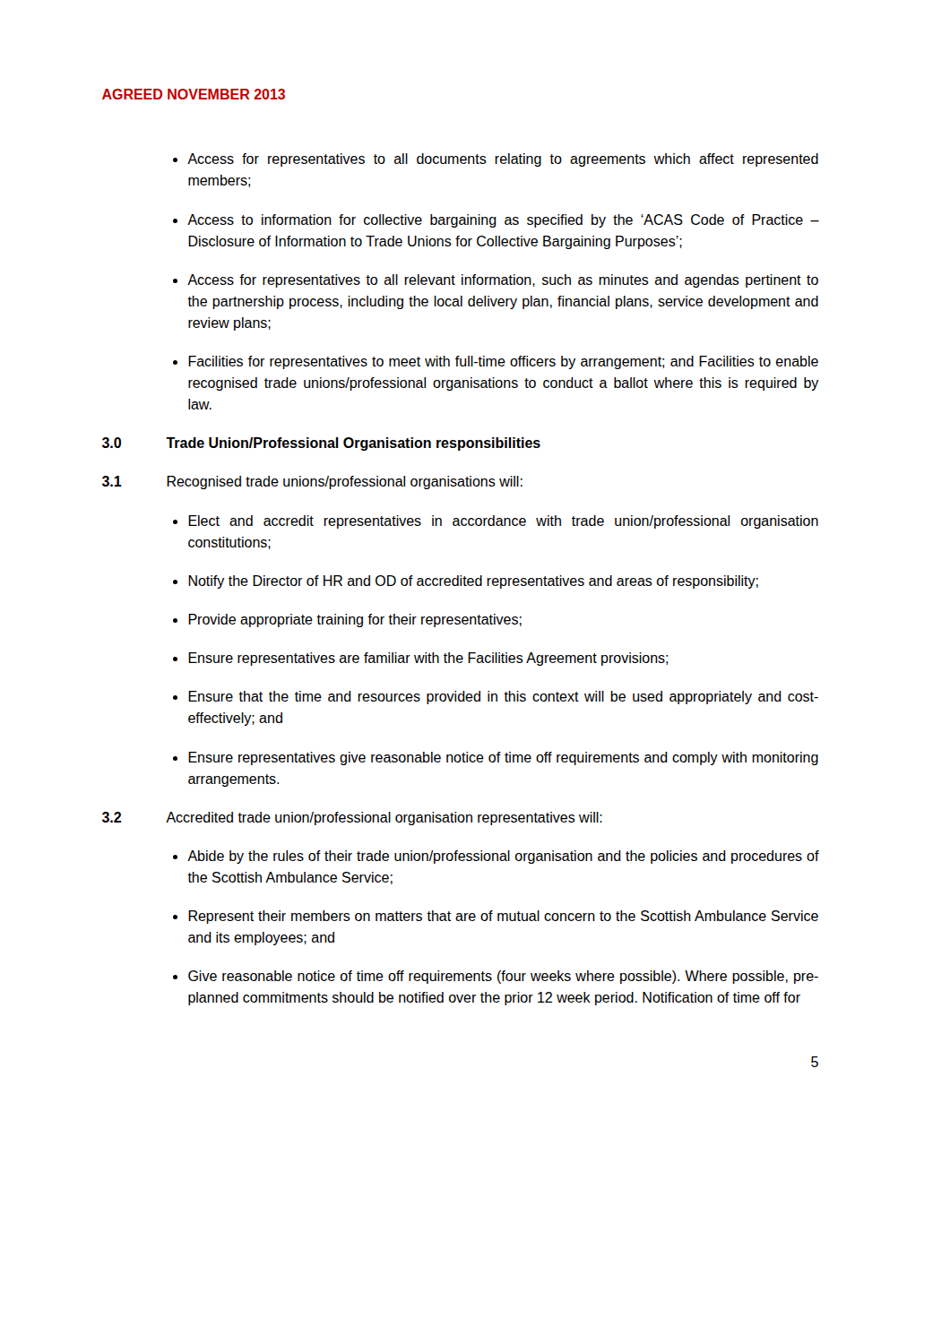AGREED NOVEMBER 2013
Access for representatives to all documents relating to agreements which affect represented members;
Access to information for collective bargaining as specified by the ‘ACAS Code of Practice – Disclosure of Information to Trade Unions for Collective Bargaining Purposes’;
Access for representatives to all relevant information, such as minutes and agendas pertinent to the partnership process, including the local delivery plan, financial plans, service development and review plans;
Facilities for representatives to meet with full-time officers by arrangement; and Facilities to enable recognised trade unions/professional organisations to conduct a ballot where this is required by law.
3.0 Trade Union/Professional Organisation responsibilities
3.1 Recognised trade unions/professional organisations will:
Elect and accredit representatives in accordance with trade union/professional organisation constitutions;
Notify the Director of HR and OD of accredited representatives and areas of responsibility;
Provide appropriate training for their representatives;
Ensure representatives are familiar with the Facilities Agreement provisions;
Ensure that the time and resources provided in this context will be used appropriately and cost-effectively; and
Ensure representatives give reasonable notice of time off requirements and comply with monitoring arrangements.
3.2 Accredited trade union/professional organisation representatives will:
Abide by the rules of their trade union/professional organisation and the policies and procedures of the Scottish Ambulance Service;
Represent their members on matters that are of mutual concern to the Scottish Ambulance Service and its employees; and
Give reasonable notice of time off requirements (four weeks where possible). Where possible, pre-planned commitments should be notified over the prior 12 week period. Notification of time off for
5